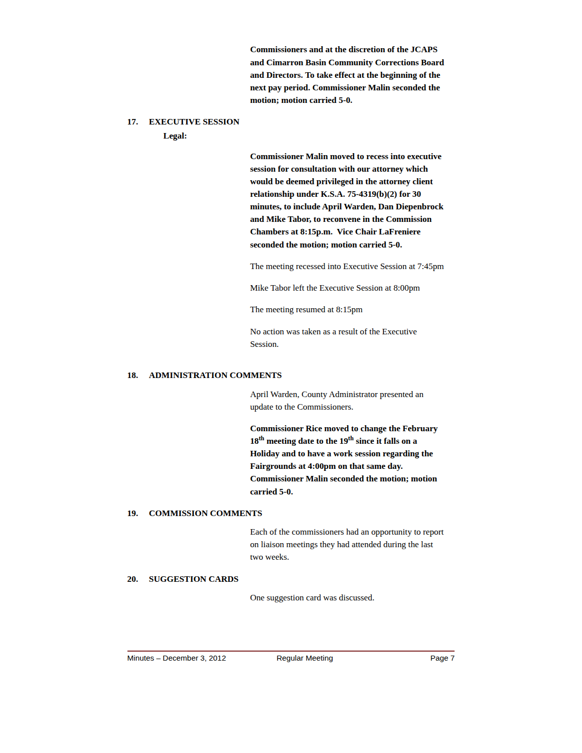Commissioners and at the discretion of the JCAPS and Cimarron Basin Community Corrections Board and Directors. To take effect at the beginning of the next pay period. Commissioner Malin seconded the motion; motion carried 5-0.
17. EXECUTIVE SESSION
Legal:
Commissioner Malin moved to recess into executive session for consultation with our attorney which would be deemed privileged in the attorney client relationship under K.S.A. 75-4319(b)(2) for 30 minutes, to include April Warden, Dan Diepenbrock and Mike Tabor, to reconvene in the Commission Chambers at 8:15p.m. Vice Chair LaFreniere seconded the motion; motion carried 5-0.
The meeting recessed into Executive Session at 7:45pm
Mike Tabor left the Executive Session at 8:00pm
The meeting resumed at 8:15pm
No action was taken as a result of the Executive Session.
18. ADMINISTRATION COMMENTS
April Warden, County Administrator presented an update to the Commissioners.
Commissioner Rice moved to change the February 18th meeting date to the 19th since it falls on a Holiday and to have a work session regarding the Fairgrounds at 4:00pm on that same day. Commissioner Malin seconded the motion; motion carried 5-0.
19. COMMISSION COMMENTS
Each of the commissioners had an opportunity to report on liaison meetings they had attended during the last two weeks.
20. SUGGESTION CARDS
One suggestion card was discussed.
Minutes – December 3, 2012
Regular Meeting
Page 7